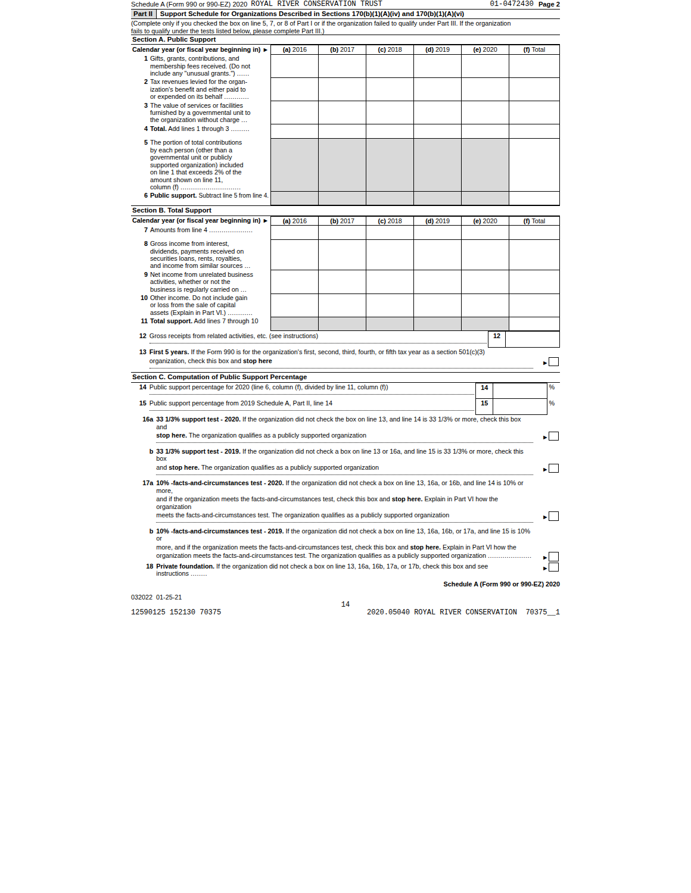Schedule A (Form 990 or 990-EZ) 2020 ROYAL RIVER CONSERVATION TRUST 01-0472430 Page 2
Part II
Support Schedule for Organizations Described in Sections 170(b)(1)(A)(iv) and 170(b)(1)(A)(vi)
(Complete only if you checked the box on line 5, 7, or 8 of Part I or if the organization failed to qualify under Part III. If the organization fails to qualify under the tests listed below, please complete Part III.)
Section A. Public Support
| Calendar year (or fiscal year beginning in) ► | (a) 2016 | (b) 2017 | (c) 2018 | (d) 2019 | (e) 2020 | (f) Total |
| 1 | Gifts, grants, contributions, and membership fees received. (Do not include any "unusual grants.") ...... | | | | | | |
| 2 | Tax revenues levied for the organ- ization's benefit and either paid to or expended on its behalf ............ | | | | | | |
| 3 | The value of services or facilities furnished by a governmental unit to the organization without charge ... | | | | | | |
| 4 | Total. Add lines 1 through 3 ......... | | | | | | |
| 5 | The portion of total contributions by each person (other than a governmental unit or publicly supported organization) included on line 1 that exceeds 2% of the amount shown on line 11, column (f) ............................. | | | | | | |
| 6 | Public support. Subtract line 5 from line 4. | | | | | | |
Section B. Total Support
| Calendar year (or fiscal year beginning in) ► | (a) 2016 | (b) 2017 | (c) 2018 | (d) 2019 | (e) 2020 | (f) Total |
| 7 | Amounts from line 4 ..................... | | | | | | |
| 8 | Gross income from interest, dividends, payments received on securities loans, rents, royalties, and income from similar sources ... | | | | | | |
| 9 | Net income from unrelated business activities, whether or not the business is regularly carried on ... | | | | | | |
| 10 | Other income. Do not include gain or loss from the sale of capital assets (Explain in Part VI.) ............ | | | | | | |
| 11 | Total support. Add lines 7 through 10 | | | | | | |
| 12 | Gross receipts from related activities, etc. (see instructions) | 12 | |
| 13 | First 5 years. If the Form 990 is for the organization's first, second, third, fourth, or fifth tax year as a section 501(c)(3) | |
| | organization, check this box and stop here | ► |
Section C. Computation of Public Support Percentage
| 14 | Public support percentage for 2020 (line 6, column (f), divided by line 11, column (f)) | 14 | | % |
| 15 | Public support percentage from 2019 Schedule A, Part II, line 14 | 15 | | % |
| 16a | 33 1/3% support test - 2020. If the organization did not check the box on line 13, and line 14 is 33 1/3% or more, check this box and | |
| | stop here. The organization qualifies as a publicly supported organization | ► |
| b | 33 1/3% support test - 2019. If the organization did not check a box on line 13 or 16a, and line 15 is 33 1/3% or more, check this box | |
| | and stop here. The organization qualifies as a publicly supported organization | ► |
| 17a | 10% -facts-and-circumstances test - 2020. If the organization did not check a box on line 13, 16a, or 16b, and line 14 is 10% or more, | |
| | and if the organization meets the facts-and-circumstances test, check this box and stop here. Explain in Part VI how the organization | |
| | meets the facts-and-circumstances test. The organization qualifies as a publicly supported organization | ► |
| b | 10% -facts-and-circumstances test - 2019. If the organization did not check a box on line 13, 16a, 16b, or 17a, and line 15 is 10% or | |
| | more, and if the organization meets the facts-and-circumstances test, check this box and stop here. Explain in Part VI how the | |
| | organization meets the facts-and-circumstances test. The organization qualifies as a publicly supported organization ..................... | ► |
| 18 | Private foundation. If the organization did not check a box on line 13, 16a, 16b, 17a, or 17b, check this box and see instructions ........ | ► |
Schedule A (Form 990 or 990-EZ) 2020
032022 01-25-21
14
12590125 152130 70375 2020.05040 ROYAL RIVER CONSERVATION 70375__1